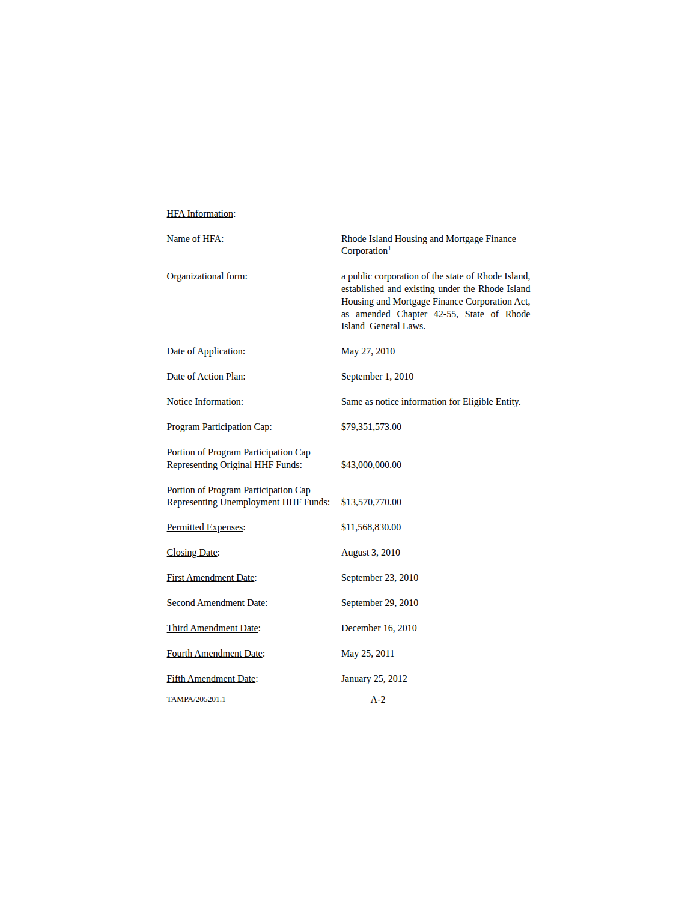| HFA Information : | |
| Name of HFA: | Rhode Island Housing and Mortgage Finance Corporation 1 |
| Organizational form: | a public corporation of the state of Rhode Island, established and existing under the Rhode Island Housing and Mortgage Finance Corporation Act, as amended Chapter 42-55, State of Rhode Island General Laws. |
| Date of Application: | May 27, 2010 |
| Date of Action Plan: | September 1, 2010 |
| Notice Information: | Same as notice information for Eligible Entity. |
| Program Participation Cap : | $79,351,573.00 |
| Portion of Program Participation Cap Representing Original HHF Funds : | $43,000,000.00 |
| Portion of Program Participation Cap Representing Unemployment HHF Funds : | $13,570,770.00 |
| Permitted Expenses : | $11,568,830.00 |
| Closing Date : | August 3, 2010 |
| First Amendment Date : | September 23, 2010 |
| Second Amendment Date : | September 29, 2010 |
| Third Amendment Date : | December 16, 2010 |
| Fourth Amendment Date : | May 25, 2011 |
| Fifth Amendment Date : | January 25, 2012 |
TAMPA/205201.1
A-2